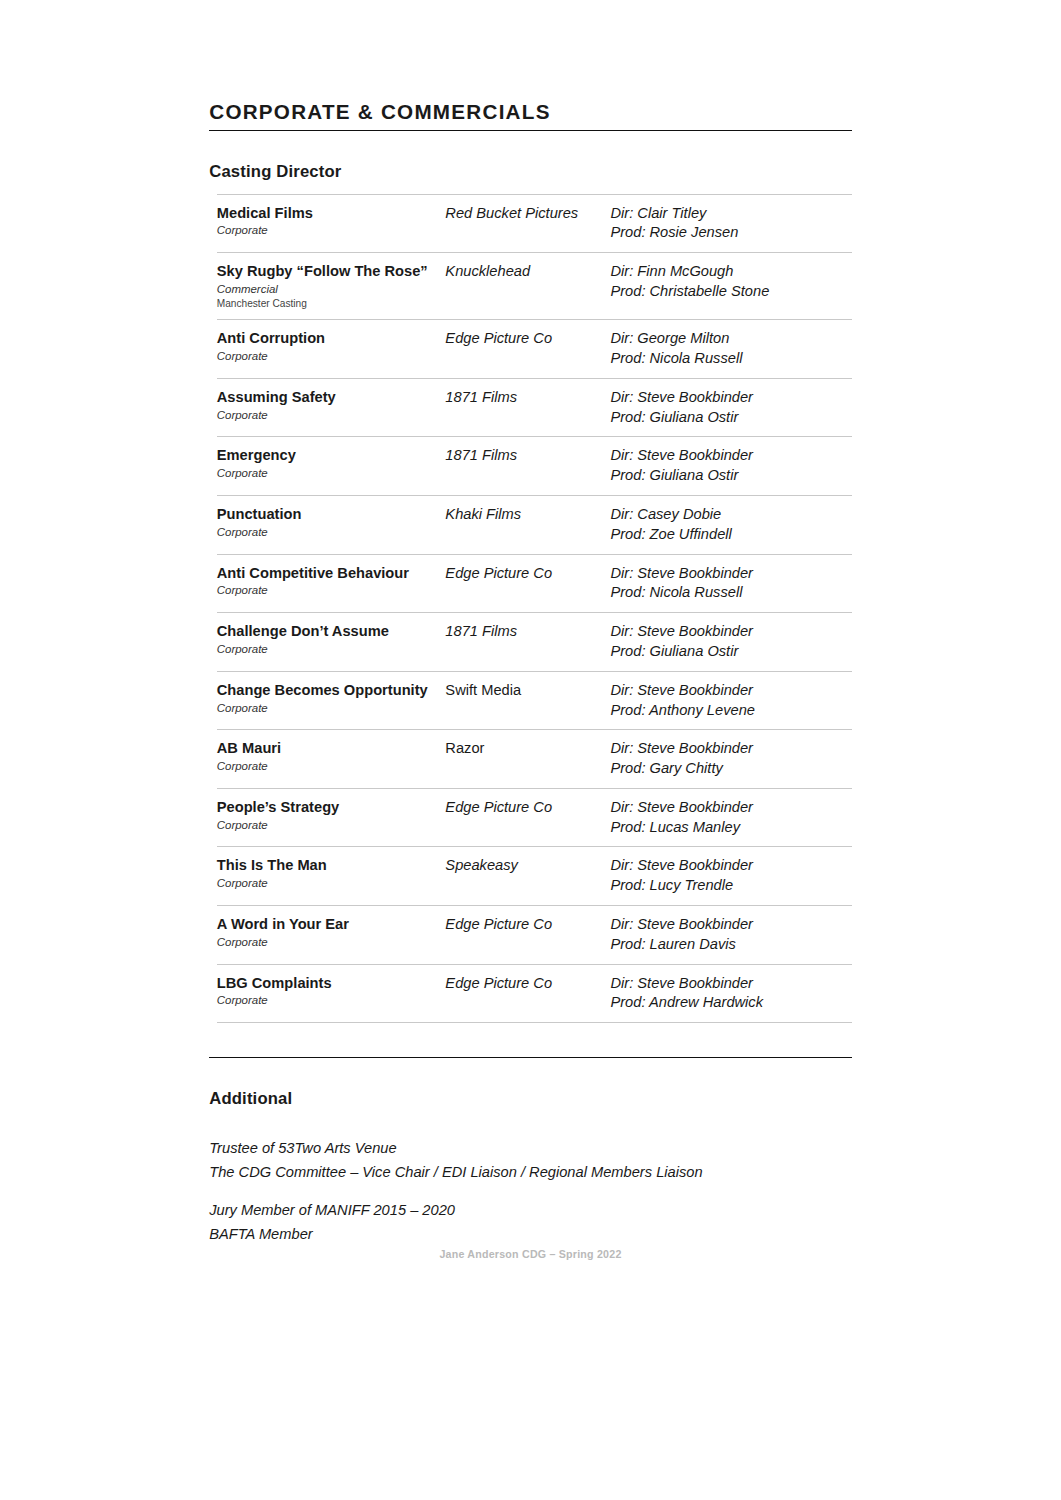Corporate & Commercials
Casting Director
| Medical Films Corporate | Red Bucket Pictures | Dir: Clair Titley Prod: Rosie Jensen |
| Sky Rugby “Follow The Rose” Commercial Manchester Casting | Knucklehead | Dir: Finn McGough Prod: Christabelle Stone |
| Anti Corruption Corporate | Edge Picture Co | Dir: George Milton Prod: Nicola Russell |
| Assuming Safety Corporate | 1871 Films | Dir: Steve Bookbinder Prod: Giuliana Ostir |
| Emergency Corporate | 1871 Films | Dir: Steve Bookbinder Prod: Giuliana Ostir |
| Punctuation Corporate | Khaki Films | Dir: Casey Dobie Prod: Zoe Uffindell |
| Anti Competitive Behaviour Corporate | Edge Picture Co | Dir: Steve Bookbinder Prod: Nicola Russell |
| Challenge Don’t Assume Corporate | 1871 Films | Dir: Steve Bookbinder Prod: Giuliana Ostir |
| Change Becomes Opportunity Corporate | Swift Media | Dir: Steve Bookbinder Prod: Anthony Levene |
| AB Mauri Corporate | Razor | Dir: Steve Bookbinder Prod: Gary Chitty |
| People’s Strategy Corporate | Edge Picture Co | Dir: Steve Bookbinder Prod: Lucas Manley |
| This Is The Man Corporate | Speakeasy | Dir: Steve Bookbinder Prod: Lucy Trendle |
| A Word in Your Ear Corporate | Edge Picture Co | Dir: Steve Bookbinder Prod: Lauren Davis |
| LBG Complaints Corporate | Edge Picture Co | Dir: Steve Bookbinder Prod: Andrew Hardwick |
Additional
Trustee of 53Two Arts Venue
The CDG Committee – Vice Chair / EDI Liaison / Regional Members Liaison
Jury Member of MANIFF 2015 – 2020
BAFTA Member
Jane Anderson CDG – Spring 2022